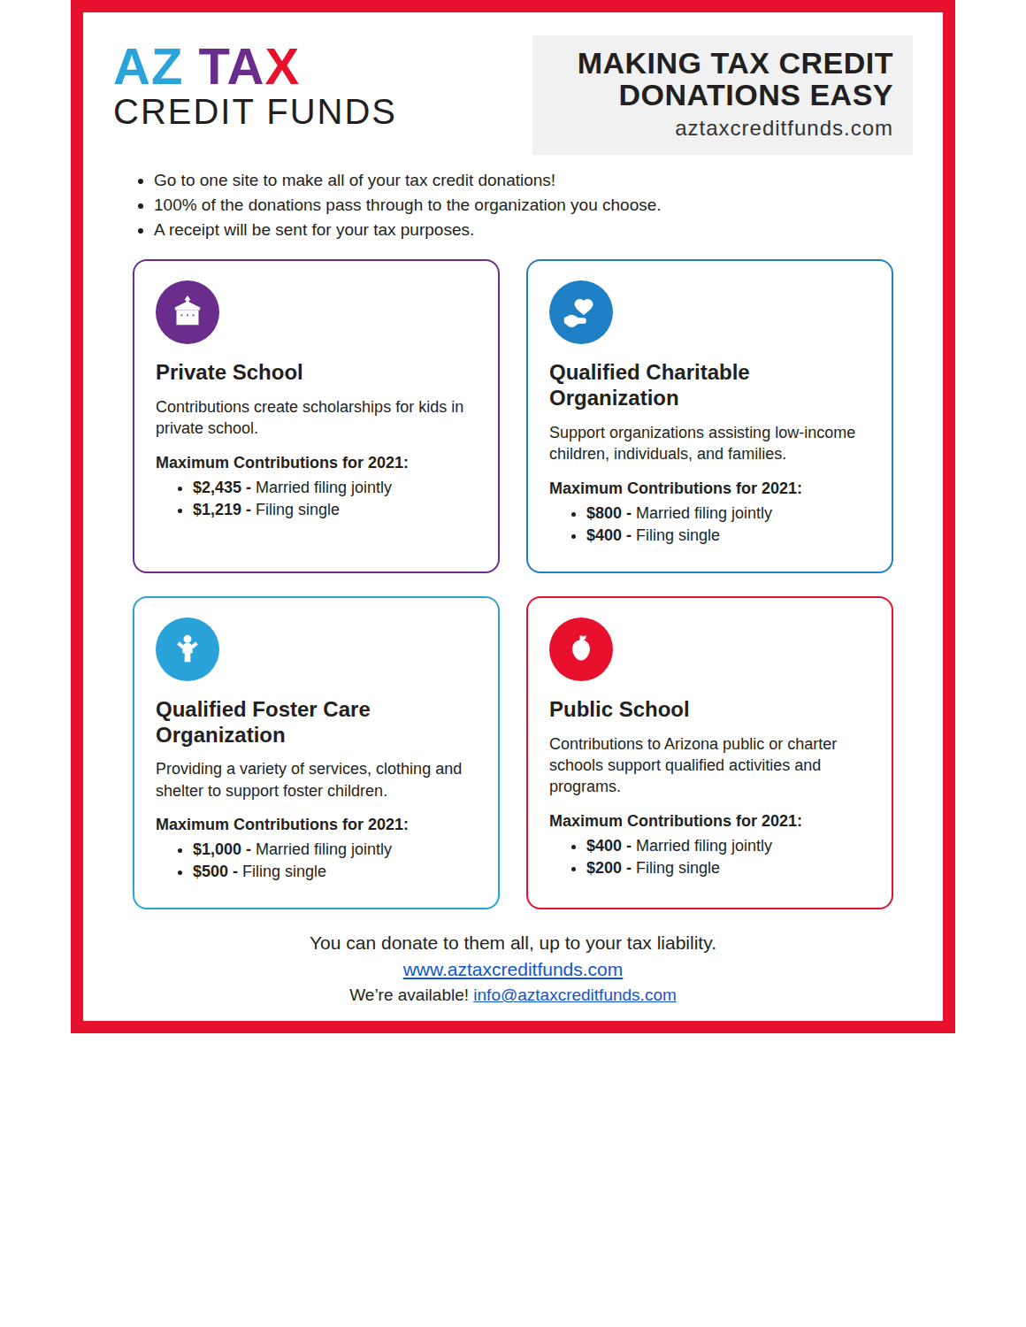AZ TA X
CREDIT FUNDS
MAKING TAX CREDIT
DONATIONS EASY
aztaxcreditfunds.com
Go to one site to make all of your tax credit donations!
100% of the donations pass through to the organization you choose.
A receipt will be sent for your tax purposes.
Private School
Contributions create scholarships for kids in private school.
Maximum Contributions for 2021:
$2,435 - Married filing jointly
$1,219 - Filing single
Qualified Charitable Organization
Support organizations assisting low-income children, individuals, and families.
Maximum Contributions for 2021:
$800 - Married filing jointly
$400 - Filing single
Qualified Foster Care Organization
Providing a variety of services, clothing and shelter to support foster children.
Maximum Contributions for 2021:
$1,000 - Married filing jointly
$500 - Filing single
Public School
Contributions to Arizona public or charter schools support qualified activities and programs.
Maximum Contributions for 2021:
$400 - Married filing jointly
$200 - Filing single
You can donate to them all, up to your tax liability.
www.aztaxcreditfunds.com
We’re available! info@aztaxcreditfunds.com